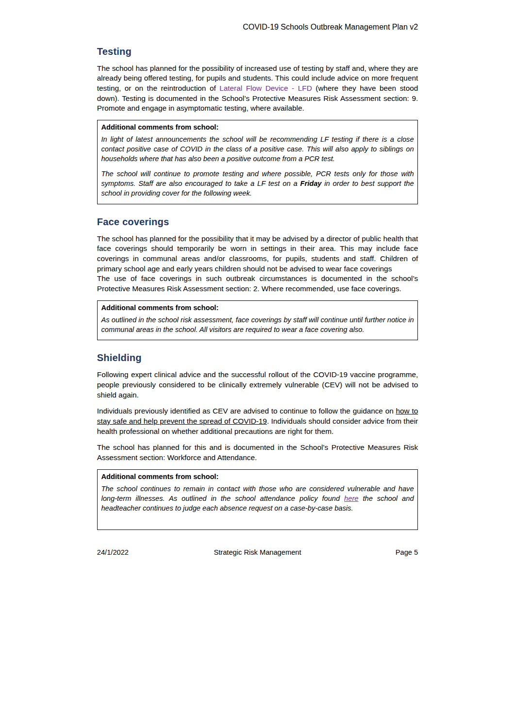COVID-19 Schools Outbreak Management Plan v2
Testing
The school has planned for the possibility of increased use of testing by staff and, where they are already being offered testing, for pupils and students. This could include advice on more frequent testing, or on the reintroduction of Lateral Flow Device - LFD (where they have been stood down). Testing is documented in the School’s Protective Measures Risk Assessment section: 9. Promote and engage in asymptomatic testing, where available.
Additional comments from school:
In light of latest announcements the school will be recommending LF testing if there is a close contact positive case of COVID in the class of a positive case. This will also apply to siblings on households where that has also been a positive outcome from a PCR test.
The school will continue to promote testing and where possible, PCR tests only for those with symptoms. Staff are also encouraged to take a LF test on a Friday in order to best support the school in providing cover for the following week.
Face coverings
The school has planned for the possibility that it may be advised by a director of public health that face coverings should temporarily be worn in settings in their area. This may include face coverings in communal areas and/or classrooms, for pupils, students and staff. Children of primary school age and early years children should not be advised to wear face coverings
The use of face coverings in such outbreak circumstances is documented in the school’s Protective Measures Risk Assessment section: 2. Where recommended, use face coverings.
Additional comments from school:
As outlined in the school risk assessment, face coverings by staff will continue until further notice in communal areas in the school. All visitors are required to wear a face covering also.
Shielding
Following expert clinical advice and the successful rollout of the COVID-19 vaccine programme, people previously considered to be clinically extremely vulnerable (CEV) will not be advised to shield again.
Individuals previously identified as CEV are advised to continue to follow the guidance on how to stay safe and help prevent the spread of COVID-19. Individuals should consider advice from their health professional on whether additional precautions are right for them.
The school has planned for this and is documented in the School’s Protective Measures Risk Assessment section: Workforce and Attendance.
Additional comments from school:
The school continues to remain in contact with those who are considered vulnerable and have long-term illnesses. As outlined in the school attendance policy found here the school and headteacher continues to judge each absence request on a case-by-case basis.
24/1/2022
Strategic Risk Management
Page 5